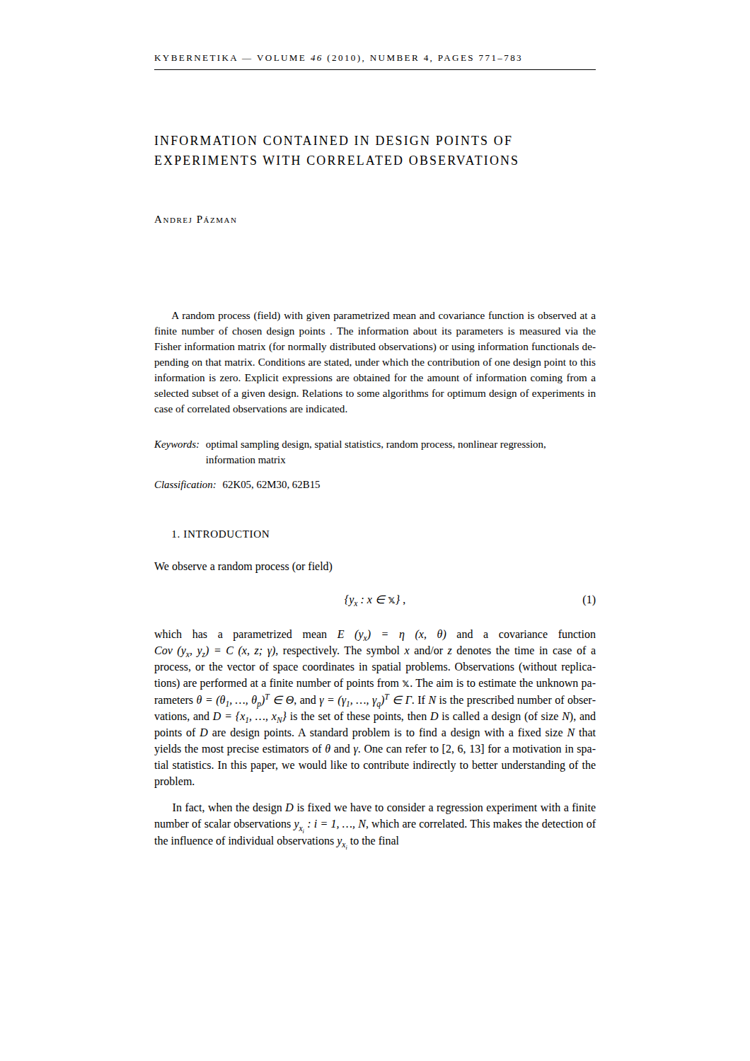Kybernetika — Volume 46 (2010), Number 4, Pages 771–783
Information contained in design points of
experiments with correlated observations
Andrej Pázman
A random process (field) with given parametrized mean and covariance function is observed at a finite number of chosen design points . The information about its parameters is measured via the Fisher information matrix (for normally distributed observations) or using information functionals depending on that matrix. Conditions are stated, under which the contribution of one design point to this information is zero. Explicit expressions are obtained for the amount of information coming from a selected subset of a given design. Relations to some algorithms for optimum design of experiments in case of correlated observations are indicated.
Keywords: optimal sampling design, spatial statistics, random process, nonlinear regression, information matrix
Classification: 62K05, 62M30, 62B15
1. Introduction
We observe a random process (or field)
{yx : x ∈ 𝕩} , (1)
which has a parametrized mean E (yx) = η (x, θ) and a covariance function Cov (yx, yz) = C (x, z; γ), respectively. The symbol x and/or z denotes the time in case of a process, or the vector of space coordinates in spatial problems. Observations (without replications) are performed at a finite number of points from 𝕩. The aim is to estimate the unknown parameters θ = (θ1, …, θp)T ∈ Θ, and γ = (γ1, …, γq)T ∈ Γ. If N is the prescribed number of observations, and D = {x1, …, xN} is the set of these points, then D is called a design (of size N), and points of D are design points. A standard problem is to find a design with a fixed size N that yields the most precise estimators of θ and γ. One can refer to [2, 6, 13] for a motivation in spatial statistics. In this paper, we would like to contribute indirectly to better understanding of the problem.
In fact, when the design D is fixed we have to consider a regression experiment with a finite number of scalar observations yxi : i = 1, …, N, which are correlated. This makes the detection of the influence of individual observations yxi to the final